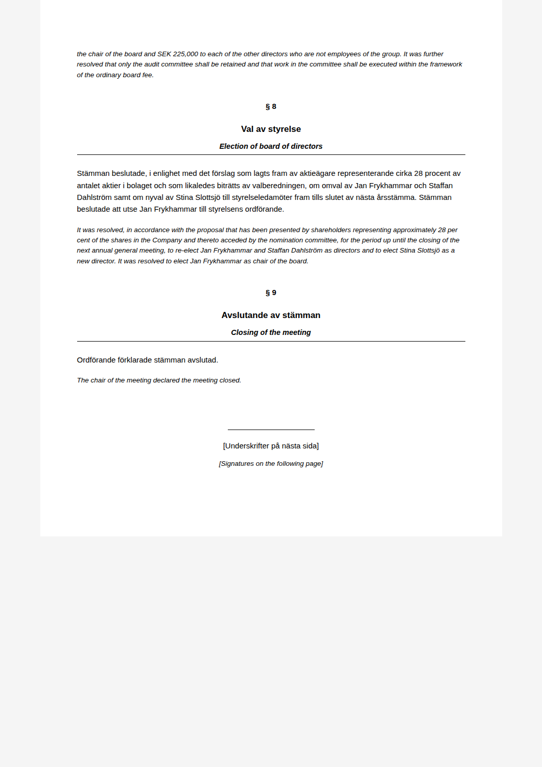the chair of the board and SEK 225,000 to each of the other directors who are not employees of the group. It was further resolved that only the audit committee shall be retained and that work in the committee shall be executed within the framework of the ordinary board fee.
§ 8
Val av styrelse
Election of board of directors
Stämman beslutade, i enlighet med det förslag som lagts fram av aktieägare representerande cirka 28 procent av antalet aktier i bolaget och som likaledes biträtts av valberedningen, om omval av Jan Frykhammar och Staffan Dahlström samt om nyval av Stina Slottsjö till styrelseledamöter fram tills slutet av nästa årsstämma. Stämman beslutade att utse Jan Frykhammar till styrelsens ordförande.
It was resolved, in accordance with the proposal that has been presented by shareholders representing approximately 28 per cent of the shares in the Company and thereto acceded by the nomination committee, for the period up until the closing of the next annual general meeting, to re-elect Jan Frykhammar and Staffan Dahlström as directors and to elect Stina Slottsjö as a new director. It was resolved to elect Jan Frykhammar as chair of the board.
§ 9
Avslutande av stämman
Closing of the meeting
Ordförande förklarade stämman avslutad.
The chair of the meeting declared the meeting closed.
[Underskrifter på nästa sida]
[Signatures on the following page]